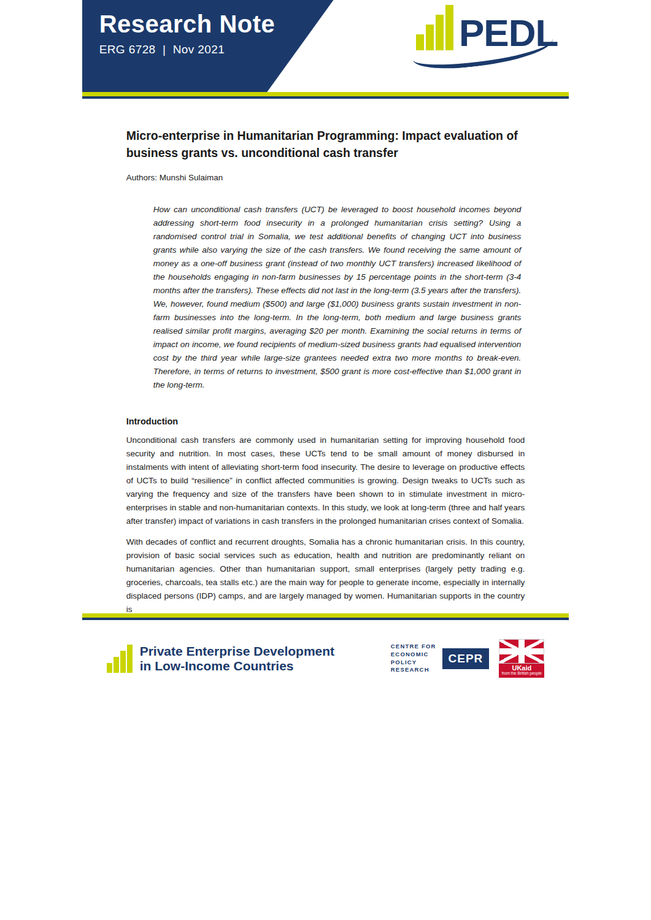Research Note
ERG 6728 | Nov 2021
PEDL
Micro-enterprise in Humanitarian Programming: Impact evaluation of business grants vs. unconditional cash transfer
Authors: Munshi Sulaiman
How can unconditional cash transfers (UCT) be leveraged to boost household incomes beyond addressing short-term food insecurity in a prolonged humanitarian crisis setting? Using a randomised control trial in Somalia, we test additional benefits of changing UCT into business grants while also varying the size of the cash transfers. We found receiving the same amount of money as a one-off business grant (instead of two monthly UCT transfers) increased likelihood of the households engaging in non-farm businesses by 15 percentage points in the short-term (3-4 months after the transfers). These effects did not last in the long-term (3.5 years after the transfers). We, however, found medium ($500) and large ($1,000) business grants sustain investment in non-farm businesses into the long-term. In the long-term, both medium and large business grants realised similar profit margins, averaging $20 per month. Examining the social returns in terms of impact on income, we found recipients of medium-sized business grants had equalised intervention cost by the third year while large-size grantees needed extra two more months to break-even. Therefore, in terms of returns to investment, $500 grant is more cost-effective than $1,000 grant in the long-term.
Introduction
Unconditional cash transfers are commonly used in humanitarian setting for improving household food security and nutrition. In most cases, these UCTs tend to be small amount of money disbursed in instalments with intent of alleviating short-term food insecurity. The desire to leverage on productive effects of UCTs to build “resilience” in conflict affected communities is growing. Design tweaks to UCTs such as varying the frequency and size of the transfers have been shown to in stimulate investment in micro-enterprises in stable and non-humanitarian contexts. In this study, we look at long-term (three and half years after transfer) impact of variations in cash transfers in the prolonged humanitarian crises context of Somalia.
With decades of conflict and recurrent droughts, Somalia has a chronic humanitarian crisis. In this country, provision of basic social services such as education, health and nutrition are predominantly reliant on humanitarian agencies. Other than humanitarian support, small enterprises (largely petty trading e.g. groceries, charcoals, tea stalls etc.) are the main way for people to generate income, especially in internally displaced persons (IDP) camps, and are largely managed by women. Humanitarian supports in the country is
Private Enterprise Development
in Low-Income Countries
CENTRE FOR
ECONOMIC
POLICY
RESEARCH
CEPR
UKaidfrom the British people